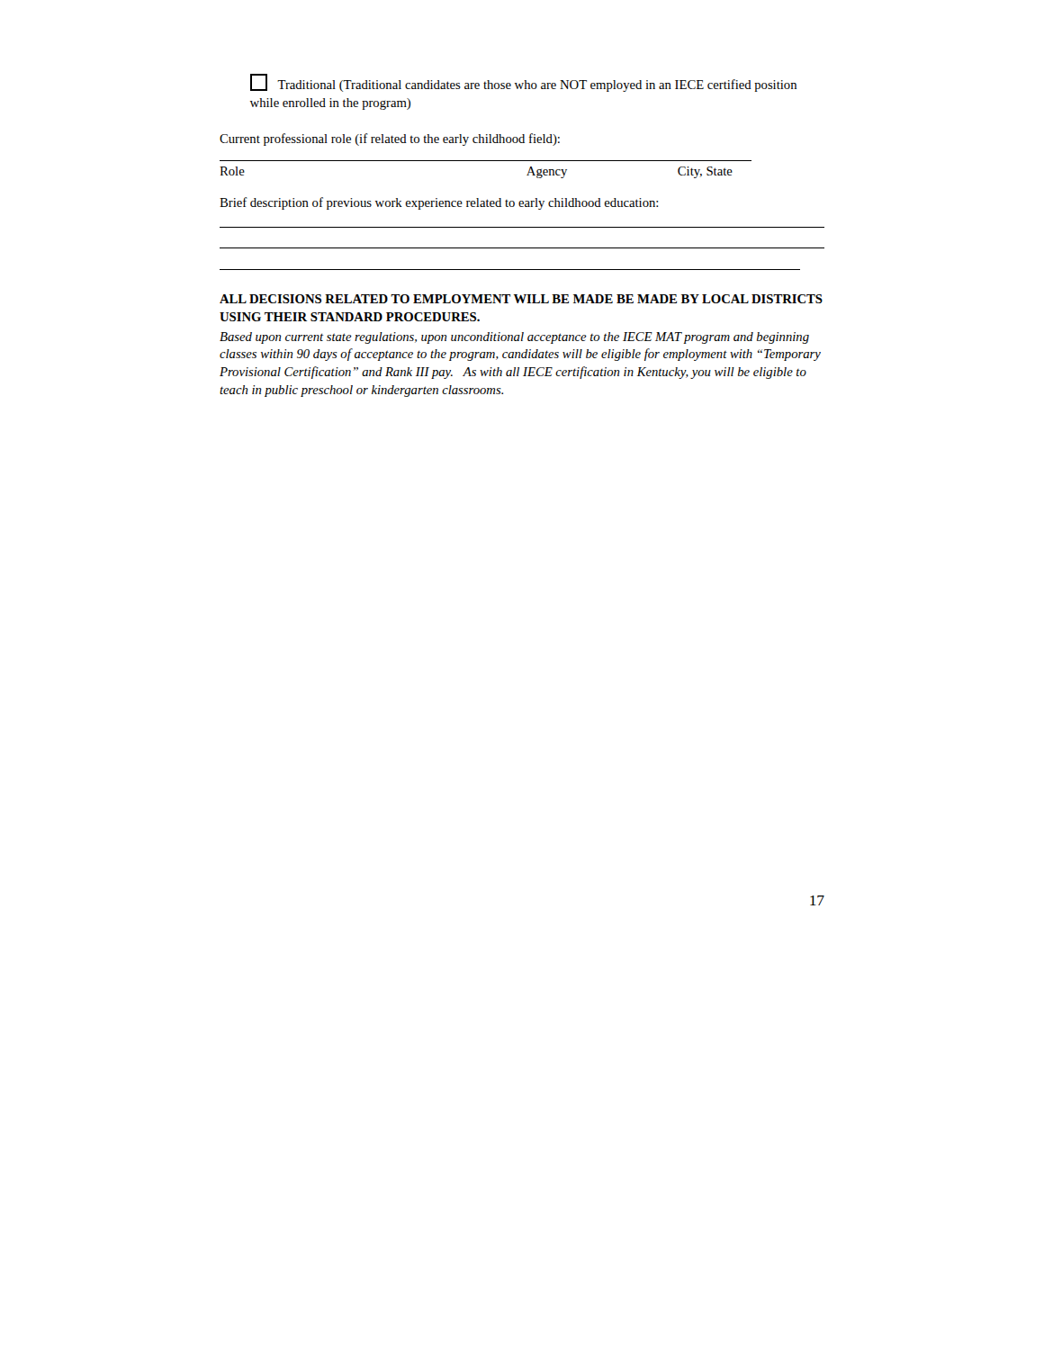Traditional (Traditional candidates are those who are NOT employed in an IECE certified position while enrolled in the program)
Current professional role (if related to the early childhood field):
Role Agency City, State
Brief description of previous work experience related to early childhood education:
ALL DECISIONS RELATED TO EMPLOYMENT WILL BE MADE BE MADE BY LOCAL DISTRICTS USING THEIR STANDARD PROCEDURES.
Based upon current state regulations, upon unconditional acceptance to the IECE MAT program and beginning classes within 90 days of acceptance to the program, candidates will be eligible for employment with “Temporary Provisional Certification” and Rank III pay. As with all IECE certification in Kentucky, you will be eligible to teach in public preschool or kindergarten classrooms.
17